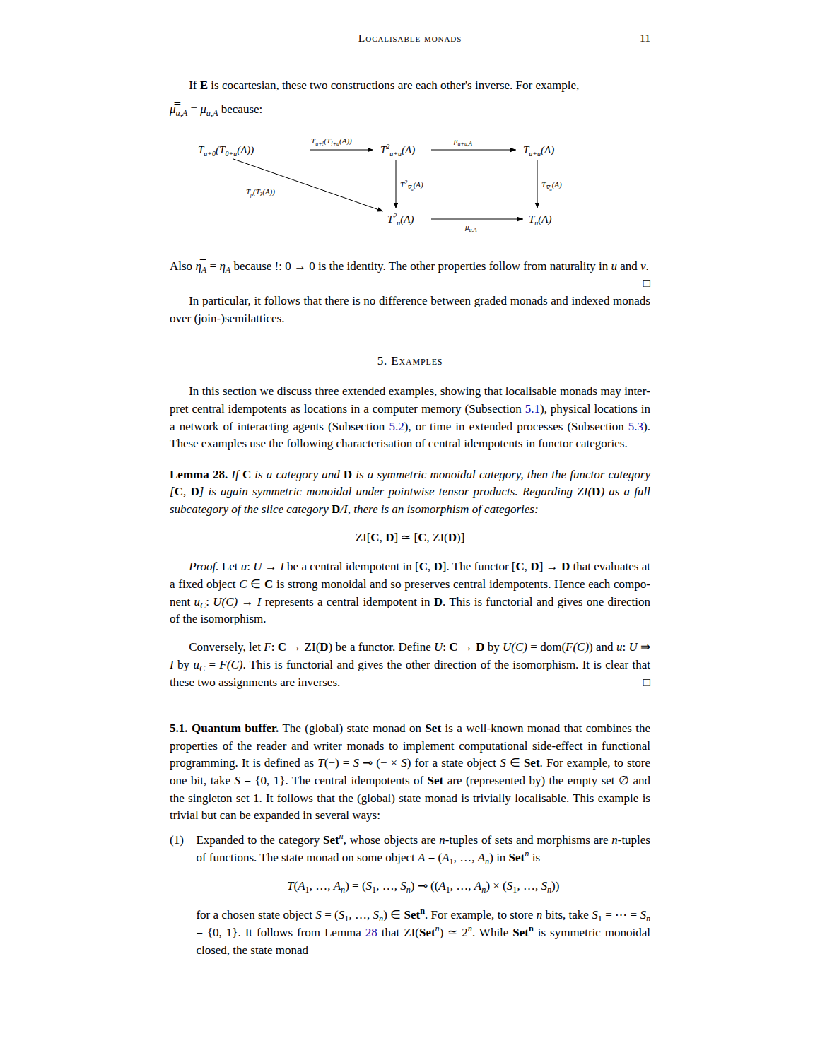Localisable monads 11
If E is cocartesian, these two constructions are each other's inverse. For example,
μ̿u,A = μu,A because:
Tu+0(T0+u(A)) T2u+u(A) Tu+u(A) T2u(A) Tu(A) Tu+!(T!+u(A)) μu+u,A T2∇u(A) T∇u(A) μu,A Tρ(Tλ(A))
Also η̿A = ηA because !: 0 → 0 is the identity. The other properties follow from naturality in u and v. □
In particular, it follows that there is no difference between graded monads and indexed monads over (join-)semilattices.
5. Examples
In this section we discuss three extended examples, showing that localisable monads may interpret central idempotents as locations in a computer memory (Subsection 5.1), physical locations in a network of interacting agents (Subsection 5.2), or time in extended processes (Subsection 5.3). These examples use the following characterisation of central idempotents in functor categories.
Lemma 28. If C is a category and D is a symmetric monoidal category, then the functor category [C, D] is again symmetric monoidal under pointwise tensor products. Regarding ZI(D) as a full subcategory of the slice category D/I, there is an isomorphism of categories:
ZI[C, D] ≃ [C, ZI(D)]
Proof. Let u: U → I be a central idempotent in [C, D]. The functor [C, D] → D that evaluates at a fixed object C ∈ C is strong monoidal and so preserves central idempotents. Hence each component uC: U(C) → I represents a central idempotent in D. This is functorial and gives one direction of the isomorphism.
Conversely, let F: C → ZI(D) be a functor. Define U: C → D by U(C) = dom(F(C)) and u: U ⇒ I by uC = F(C). This is functorial and gives the other direction of the isomorphism. It is clear that these two assignments are inverses. □
5.1. Quantum buffer. The (global) state monad on Set is a well-known monad that combines the properties of the reader and writer monads to implement computational side-effect in functional programming. It is defined as T(−) = S ⊸ (− × S) for a state object S ∈ Set. For example, to store one bit, take S = {0, 1}. The central idempotents of Set are (represented by) the empty set ∅ and the singleton set 1. It follows that the (global) state monad is trivially localisable. This example is trivial but can be expanded in several ways:
(1) Expanded to the category Setn, whose objects are n-tuples of sets and morphisms are n-tuples of functions. The state monad on some object A = (A1, …, An) in Setn is
T(A1, …, An) = (S1, …, Sn) ⊸ ((A1, …, An) × (S1, …, Sn))
for a chosen state object S = (S1, …, Sn) ∈ Setn. For example, to store n bits, take S1 = ⋯ = Sn = {0, 1}. It follows from Lemma 28 that ZI(Setn) ≃ 2n. While Setn is symmetric monoidal closed, the state monad